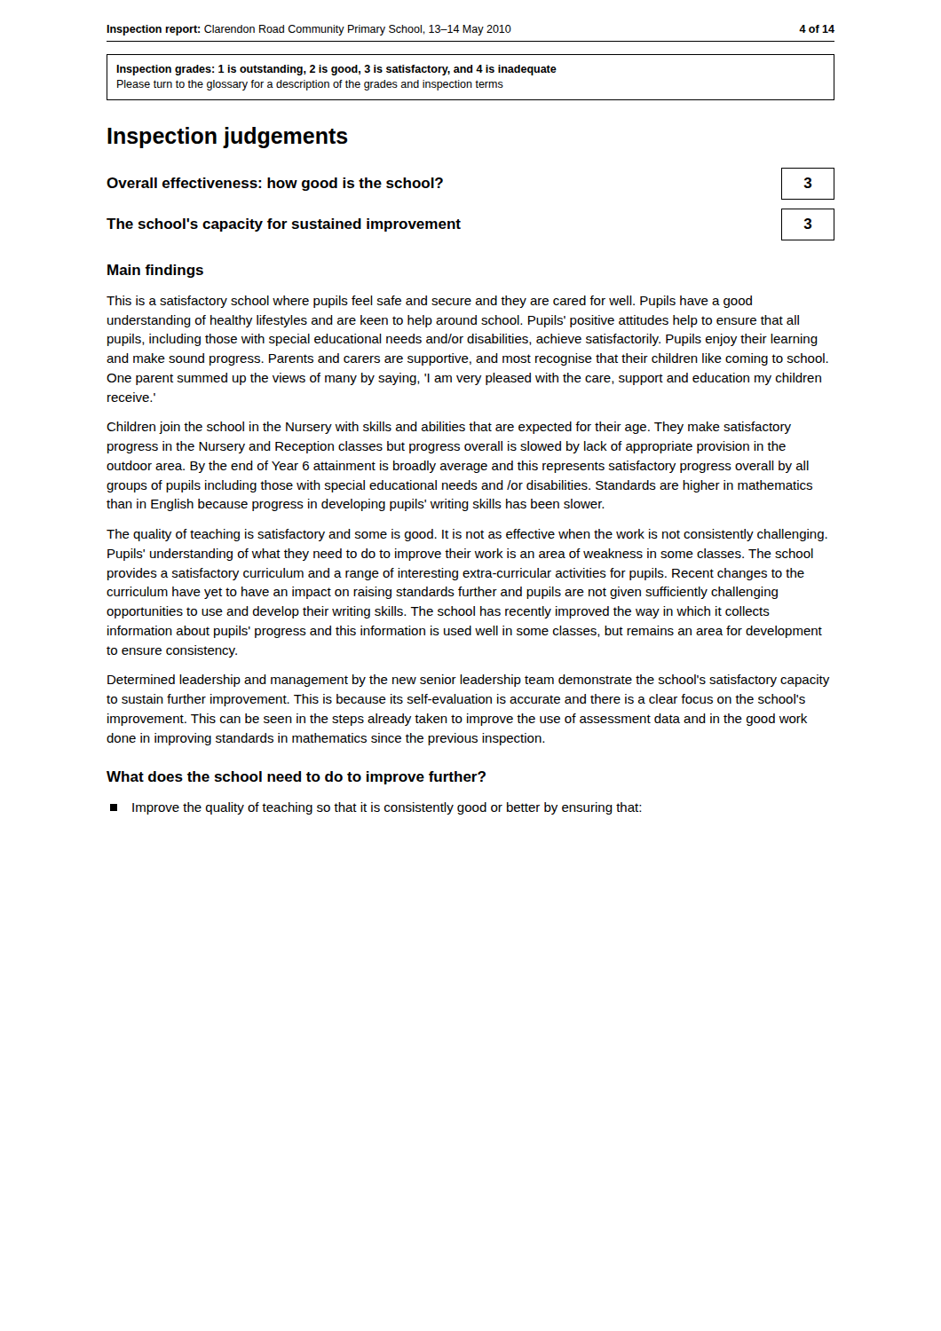Inspection report: Clarendon Road Community Primary School, 13–14 May 2010
4 of 14
Inspection grades: 1 is outstanding, 2 is good, 3 is satisfactory, and 4 is inadequate
Please turn to the glossary for a description of the grades and inspection terms
Inspection judgements
Overall effectiveness: how good is the school?
3
The school's capacity for sustained improvement
3
Main findings
This is a satisfactory school where pupils feel safe and secure and they are cared for well. Pupils have a good understanding of healthy lifestyles and are keen to help around school. Pupils' positive attitudes help to ensure that all pupils, including those with special educational needs and/or disabilities, achieve satisfactorily. Pupils enjoy their learning and make sound progress. Parents and carers are supportive, and most recognise that their children like coming to school. One parent summed up the views of many by saying, 'I am very pleased with the care, support and education my children receive.'
Children join the school in the Nursery with skills and abilities that are expected for their age. They make satisfactory progress in the Nursery and Reception classes but progress overall is slowed by lack of appropriate provision in the outdoor area. By the end of Year 6 attainment is broadly average and this represents satisfactory progress overall by all groups of pupils including those with special educational needs and /or disabilities. Standards are higher in mathematics than in English because progress in developing pupils' writing skills has been slower.
The quality of teaching is satisfactory and some is good. It is not as effective when the work is not consistently challenging. Pupils' understanding of what they need to do to improve their work is an area of weakness in some classes. The school provides a satisfactory curriculum and a range of interesting extra-curricular activities for pupils. Recent changes to the curriculum have yet to have an impact on raising standards further and pupils are not given sufficiently challenging opportunities to use and develop their writing skills. The school has recently improved the way in which it collects information about pupils' progress and this information is used well in some classes, but remains an area for development to ensure consistency.
Determined leadership and management by the new senior leadership team demonstrate the school's satisfactory capacity to sustain further improvement. This is because its self-evaluation is accurate and there is a clear focus on the school's improvement. This can be seen in the steps already taken to improve the use of assessment data and in the good work done in improving standards in mathematics since the previous inspection.
What does the school need to do to improve further?
Improve the quality of teaching so that it is consistently good or better by ensuring that: